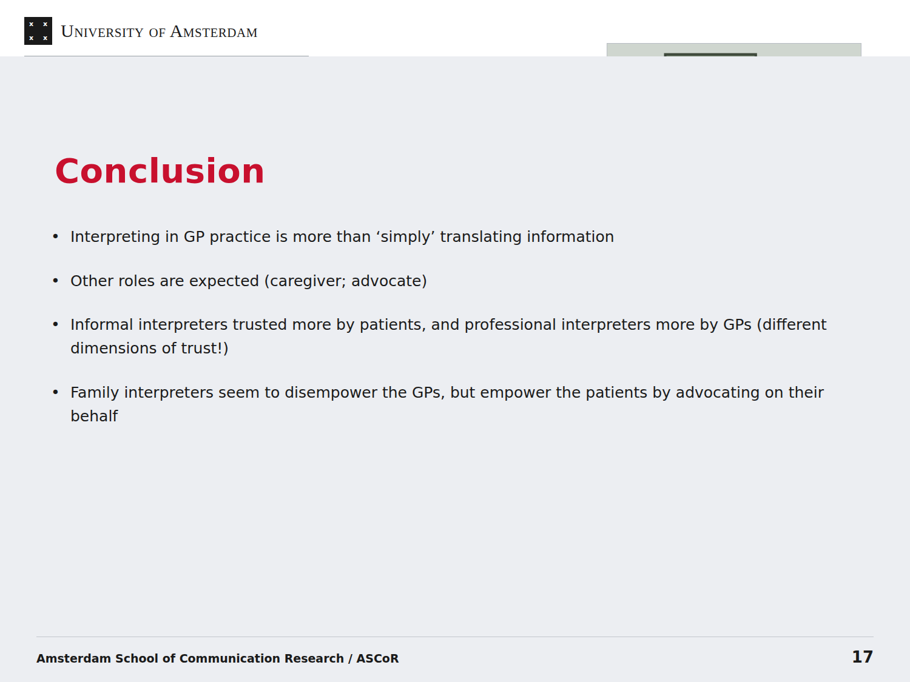xxxx
University of Amsterdam
Conclusion
Interpreting in GP practice is more than ‘simply’ translating information
Other roles are expected (caregiver; advocate)
Informal interpreters trusted more by patients, and professional interpreters more by GPs (different dimensions of trust!)
Family interpreters seem to disempower the GPs, but empower the patients by advocating on their behalf
Amsterdam School of Communication Research / ASCoR
17